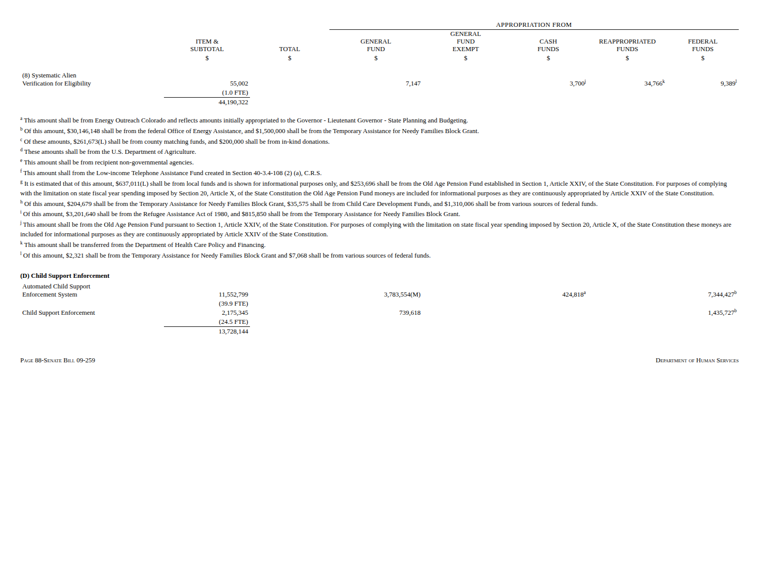| | | | APPROPRIATION FROM |
| | ITEM & SUBTOTAL | TOTAL | GENERAL FUND | GENERAL FUND EXEMPT | CASH FUNDS | REAPPROPRIATED FUNDS | FEDERAL FUNDS |
| | $ | $ | $ | $ | $ | $ | $ |
| (8) Systematic Alien Verification for Eligibility | 55,002 | | 7,147 | | 3,700 j | 34,766 k | 9,389 l |
| | (1.0 FTE) | | | | | | |
| | 44,190,322 | | | | | | |
a This amount shall be from Energy Outreach Colorado and reflects amounts initially appropriated to the Governor - Lieutenant Governor - State Planning and Budgeting.
b Of this amount, $30,146,148 shall be from the federal Office of Energy Assistance, and $1,500,000 shall be from the Temporary Assistance for Needy Families Block Grant.
c Of these amounts, $261,673(L) shall be from county matching funds, and $200,000 shall be from in-kind donations.
d These amounts shall be from the U.S. Department of Agriculture.
e This amount shall be from recipient non-governmental agencies.
f This amount shall from the Low-income Telephone Assistance Fund created in Section 40-3.4-108 (2) (a), C.R.S.
g It is estimated that of this amount, $637,011(L) shall be from local funds and is shown for informational purposes only, and $253,696 shall be from the Old Age Pension Fund established in Section 1, Article XXIV, of the State Constitution. For purposes of complying with the limitation on state fiscal year spending imposed by Section 20, Article X, of the State Constitution the Old Age Pension Fund moneys are included for informational purposes as they are continuously appropriated by Article XXIV of the State Constitution.
h Of this amount, $204,679 shall be from the Temporary Assistance for Needy Families Block Grant, $35,575 shall be from Child Care Development Funds, and $1,310,006 shall be from various sources of federal funds.
i Of this amount, $3,201,640 shall be from the Refugee Assistance Act of 1980, and $815,850 shall be from the Temporary Assistance for Needy Families Block Grant.
j This amount shall be from the Old Age Pension Fund pursuant to Section 1, Article XXIV, of the State Constitution. For purposes of complying with the limitation on state fiscal year spending imposed by Section 20, Article X, of the State Constitution these moneys are included for informational purposes as they are continuously appropriated by Article XXIV of the State Constitution.
k This amount shall be transferred from the Department of Health Care Policy and Financing.
l Of this amount, $2,321 shall be from the Temporary Assistance for Needy Families Block Grant and $7,068 shall be from various sources of federal funds.
(D) Child Support Enforcement
| Automated Child Support Enforcement System | 11,552,799 | | 3,783,554(M) | | 424,818 a | | 7,344,427 b |
| | (39.9 FTE) | | | | | | |
| Child Support Enforcement | 2,175,345 | | 739,618 | | | | 1,435,727 b |
| | (24.5 FTE) | | | | | | |
| | 13,728,144 | | | | | | |
Page 88-Senate Bill 09-259 Department of Human Services